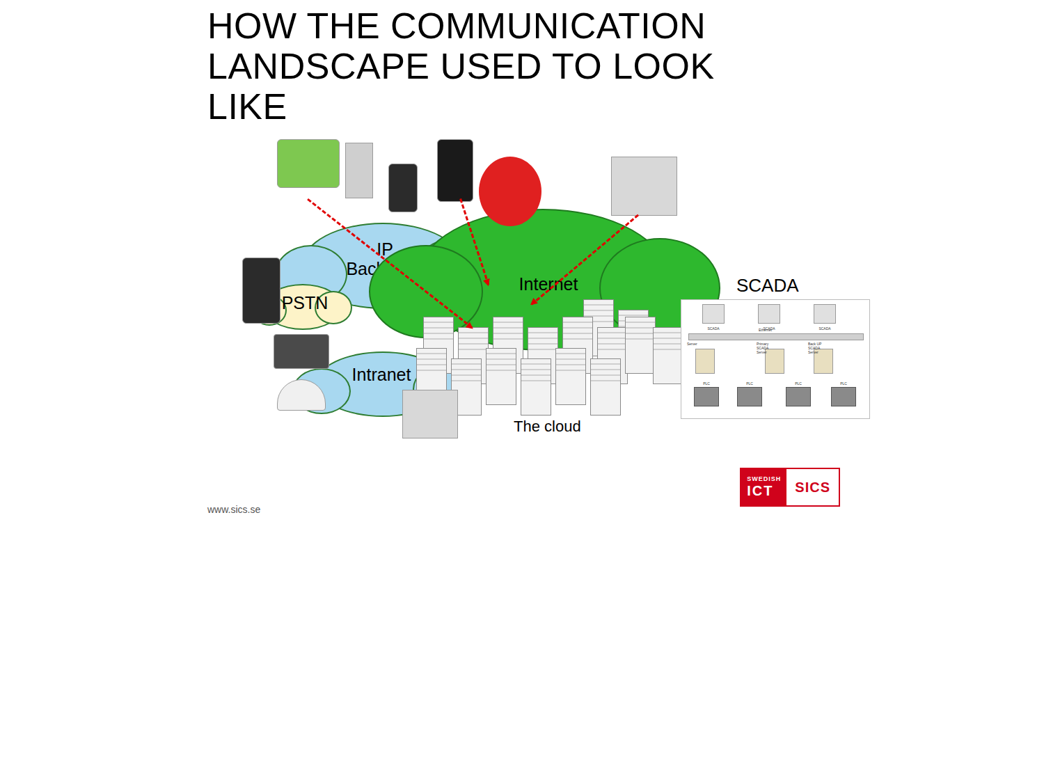HOW THE COMMUNICATION LANDSCAPE USED TO LOOK LIKE
IP
Backbone
PSTN
Intranet
Internet
The cloud
SCADA
SCADA
SCADA
SCADA
Ethernet
Server
Primary
SCADA
Server
Back UP
SCADA
Server
PLC
PLC
PLC
PLC
www.sics.se
SWEDISH
ICT
SICS